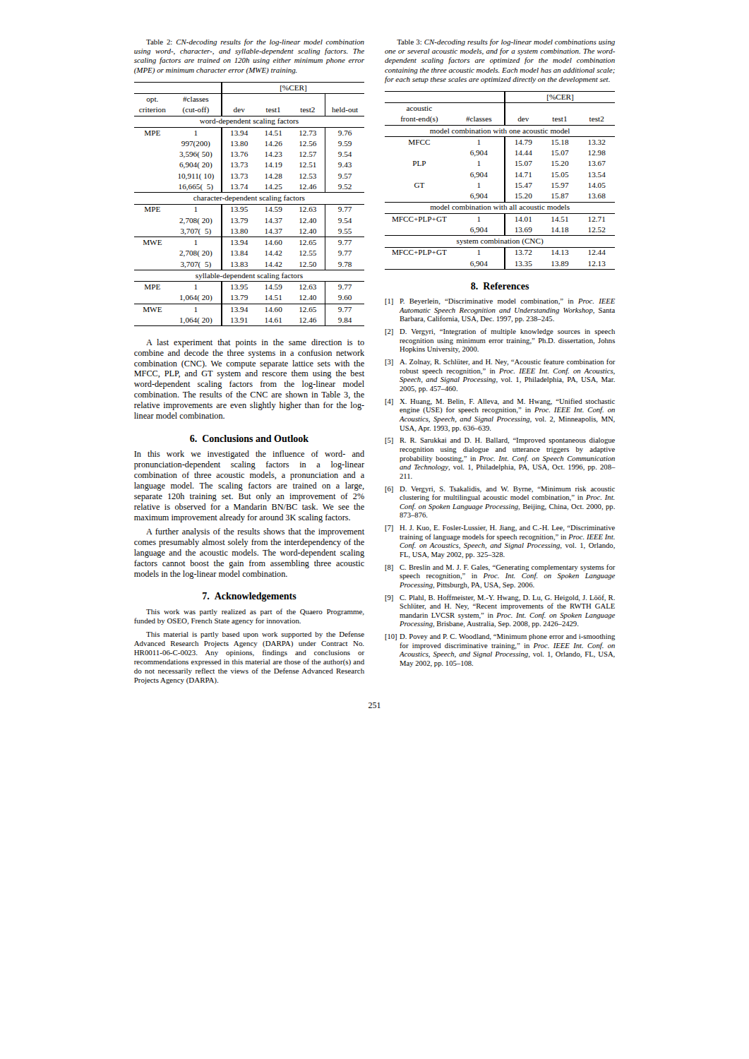Table 2: CN-decoding results for the log-linear model combination using word-, character-, and syllable-dependent scaling factors. The scaling factors are trained on 120h using either minimum phone error (MPE) or minimum character error (MWE) training.
| | [%CER] |
| opt. | #classes | | | | |
| criterion | (cut-off) | dev | test1 | test2 | held-out |
| word-dependent scaling factors |
| MPE | 1 | 13.94 | 14.51 | 12.73 | 9.76 |
| | 997(200) | 13.80 | 14.26 | 12.56 | 9.59 |
| | 3,596( 50) | 13.76 | 14.23 | 12.57 | 9.54 |
| | 6,904( 20) | 13.73 | 14.19 | 12.51 | 9.43 |
| | 10,911( 10) | 13.73 | 14.28 | 12.53 | 9.57 |
| | 16,665( 5) | 13.74 | 14.25 | 12.46 | 9.52 |
| character-dependent scaling factors |
| MPE | 1 | 13.95 | 14.59 | 12.63 | 9.77 |
| | 2,708( 20) | 13.79 | 14.37 | 12.40 | 9.54 |
| | 3,707( 5) | 13.80 | 14.37 | 12.40 | 9.55 |
| MWE | 1 | 13.94 | 14.60 | 12.65 | 9.77 |
| | 2,708( 20) | 13.84 | 14.42 | 12.55 | 9.77 |
| | 3,707( 5) | 13.83 | 14.42 | 12.50 | 9.78 |
| syllable-dependent scaling factors |
| MPE | 1 | 13.95 | 14.59 | 12.63 | 9.77 |
| | 1,064( 20) | 13.79 | 14.51 | 12.40 | 9.60 |
| MWE | 1 | 13.94 | 14.60 | 12.65 | 9.77 |
| | 1,064( 20) | 13.91 | 14.61 | 12.46 | 9.84 |
A last experiment that points in the same direction is to combine and decode the three systems in a confusion network combination (CNC). We compute separate lattice sets with the MFCC, PLP, and GT system and rescore them using the best word-dependent scaling factors from the log-linear model combination. The results of the CNC are shown in Table 3, the relative improvements are even slightly higher than for the log-linear model combination.
6. Conclusions and Outlook
In this work we investigated the influence of word- and pronunciation-dependent scaling factors in a log-linear combination of three acoustic models, a pronunciation and a language model. The scaling factors are trained on a large, separate 120h training set. But only an improvement of 2% relative is observed for a Mandarin BN/BC task. We see the maximum improvement already for around 3K scaling factors.
A further analysis of the results shows that the improvement comes presumably almost solely from the interdependency of the language and the acoustic models. The word-dependent scaling factors cannot boost the gain from assembling three acoustic models in the log-linear model combination.
7. Acknowledgements
This work was partly realized as part of the Quaero Programme, funded by OSEO, French State agency for innovation.
This material is partly based upon work supported by the Defense Advanced Research Projects Agency (DARPA) under Contract No. HR0011-06-C-0023. Any opinions, findings and conclusions or recommendations expressed in this material are those of the author(s) and do not necessarily reflect the views of the Defense Advanced Research Projects Agency (DARPA).
Table 3: CN-decoding results for log-linear model combinations using one or several acoustic models, and for a system combination. The word-dependent scaling factors are optimized for the model combination containing the three acoustic models. Each model has an additional scale; for each setup these scales are optimized directly on the development set.
| | [%CER] |
| acoustic | | | | |
| front-end(s) | #classes | dev | test1 | test2 |
| model combination with one acoustic model |
| MFCC | 1 | 14.79 | 15.18 | 13.32 |
| | 6,904 | 14.44 | 15.07 | 12.98 |
| PLP | 1 | 15.07 | 15.20 | 13.67 |
| | 6,904 | 14.71 | 15.05 | 13.54 |
| GT | 1 | 15.47 | 15.97 | 14.05 |
| | 6,904 | 15.20 | 15.87 | 13.68 |
| model combination with all acoustic models |
| MFCC+PLP+GT | 1 | 14.01 | 14.51 | 12.71 |
| | 6,904 | 13.69 | 14.18 | 12.52 |
| system combination (CNC) |
| MFCC+PLP+GT | 1 | 13.72 | 14.13 | 12.44 |
| | 6,904 | 13.35 | 13.89 | 12.13 |
8. References
[1] P. Beyerlein, “Discriminative model combination,” in Proc. IEEE Automatic Speech Recognition and Understanding Workshop, Santa Barbara, California, USA, Dec. 1997, pp. 238–245.
[2] D. Vergyri, “Integration of multiple knowledge sources in speech recognition using minimum error training,” Ph.D. dissertation, Johns Hopkins University, 2000.
[3] A. Zolnay, R. Schlüter, and H. Ney, “Acoustic feature combination for robust speech recognition,” in Proc. IEEE Int. Conf. on Acoustics, Speech, and Signal Processing, vol. 1, Philadelphia, PA, USA, Mar. 2005, pp. 457–460.
[4] X. Huang, M. Belin, F. Alleva, and M. Hwang, “Unified stochastic engine (USE) for speech recognition,” in Proc. IEEE Int. Conf. on Acoustics, Speech, and Signal Processing, vol. 2, Minneapolis, MN, USA, Apr. 1993, pp. 636–639.
[5] R. R. Sarukkai and D. H. Ballard, “Improved spontaneous dialogue recognition using dialogue and utterance triggers by adaptive probability boosting,” in Proc. Int. Conf. on Speech Communication and Technology, vol. 1, Philadelphia, PA, USA, Oct. 1996, pp. 208–211.
[6] D. Vergyri, S. Tsakalidis, and W. Byrne, “Minimum risk acoustic clustering for multilingual acoustic model combination,” in Proc. Int. Conf. on Spoken Language Processing, Beijing, China, Oct. 2000, pp. 873–876.
[7] H. J. Kuo, E. Fosler-Lussier, H. Jiang, and C.-H. Lee, “Discriminative training of language models for speech recognition,” in Proc. IEEE Int. Conf. on Acoustics, Speech, and Signal Processing, vol. 1, Orlando, FL, USA, May 2002, pp. 325–328.
[8] C. Breslin and M. J. F. Gales, “Generating complementary systems for speech recognition,” in Proc. Int. Conf. on Spoken Language Processing, Pittsburgh, PA, USA, Sep. 2006.
[9] C. Plahl, B. Hoffmeister, M.-Y. Hwang, D. Lu, G. Heigold, J. Lööf, R. Schlüter, and H. Ney, “Recent improvements of the RWTH GALE mandarin LVCSR system,” in Proc. Int. Conf. on Spoken Language Processing, Brisbane, Australia, Sep. 2008, pp. 2426–2429.
[10] D. Povey and P. C. Woodland, “Minimum phone error and i-smoothing for improved discriminative training,” in Proc. IEEE Int. Conf. on Acoustics, Speech, and Signal Processing, vol. 1, Orlando, FL, USA, May 2002, pp. 105–108.
251